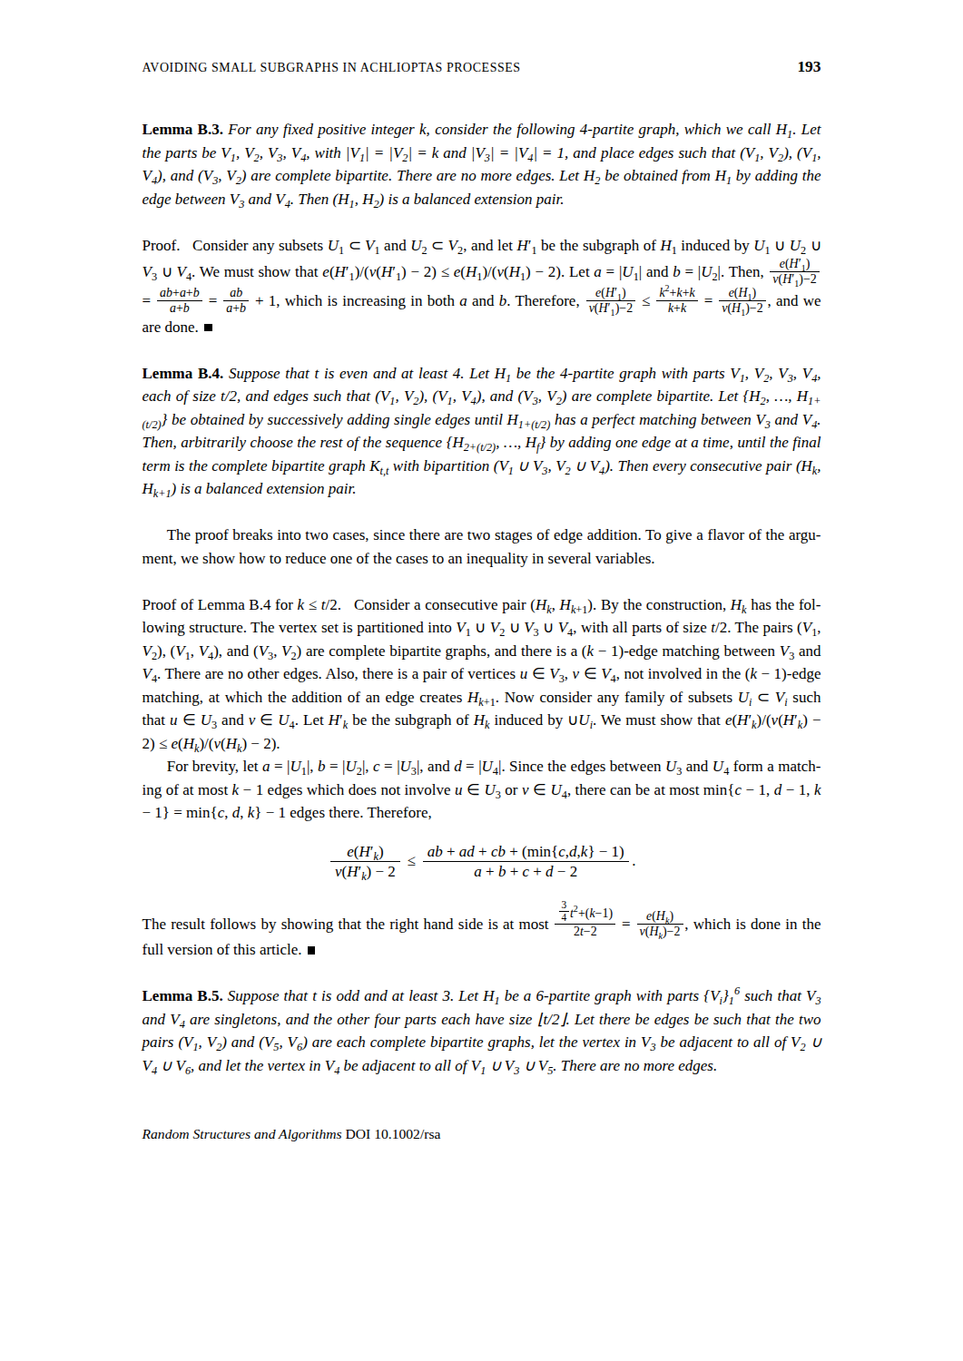Avoiding small subgraphs in Achlioptas processes 193
Lemma B.3. For any fixed positive integer k, consider the following 4-partite graph, which we call H1. Let the parts be V1, V2, V3, V4, with |V1| = |V2| = k and |V3| = |V4| = 1, and place edges such that (V1, V2), (V1, V4), and (V3, V2) are complete bipartite. There are no more edges. Let H2 be obtained from H1 by adding the edge between V3 and V4. Then (H1, H2) is a balanced extension pair.
Proof. Consider any subsets U1 ⊂ V1 and U2 ⊂ V2, and let H′1 be the subgraph of H1 induced by U1 ∪ U2 ∪ V3 ∪ V4. We must show that e(H′1)/(v(H′1) − 2) ≤ e(H1)/(v(H1) − 2). Let a = |U1| and b = |U2|. Then, e(H′1) v(H′1)−2 = ab+a+b a+b = ab a+b + 1, which is increasing in both a and b. Therefore, e(H′1) v(H′1)−2 ≤ k2+k+k k+k = e(H1) v(H1)−2, and we are done.
Lemma B.4. Suppose that t is even and at least 4. Let H1 be the 4-partite graph with parts V1, V2, V3, V4, each of size t/2, and edges such that (V1, V2), (V1, V4), and (V3, V2) are complete bipartite. Let {H2, …, H1+(t/2)} be obtained by successively adding single edges until H1+(t/2) has a perfect matching between V3 and V4. Then, arbitrarily choose the rest of the sequence {H2+(t/2), …, Hf} by adding one edge at a time, until the final term is the complete bipartite graph Kt,t with bipartition (V1 ∪ V3, V2 ∪ V4). Then every consecutive pair (Hk, Hk+1) is a balanced extension pair.
The proof breaks into two cases, since there are two stages of edge addition. To give a flavor of the argument, we show how to reduce one of the cases to an inequality in several variables.
Proof of Lemma B.4 for k ≤ t/2. Consider a consecutive pair (Hk, Hk+1). By the construction, Hk has the following structure. The vertex set is partitioned into V1 ∪ V2 ∪ V3 ∪ V4, with all parts of size t/2. The pairs (V1, V2), (V1, V4), and (V3, V2) are complete bipartite graphs, and there is a (k − 1)-edge matching between V3 and V4. There are no other edges. Also, there is a pair of vertices u ∈ V3, v ∈ V4, not involved in the (k − 1)-edge matching, at which the addition of an edge creates Hk+1. Now consider any family of subsets Ui ⊂ Vi such that u ∈ U3 and v ∈ U4. Let H′k be the subgraph of Hk induced by ∪Ui. We must show that e(H′k)/(v(H′k) − 2) ≤ e(Hk)/(v(Hk) − 2).
For brevity, let a = |U1|, b = |U2|, c = |U3|, and d = |U4|. Since the edges between U3 and U4 form a matching of at most k − 1 edges which does not involve u ∈ U3 or v ∈ U4, there can be at most min{c − 1, d − 1, k − 1} = min{c, d, k} − 1 edges there. Therefore,
e(H′k) v(H′k) − 2 ≤ ab + ad + cb + (min{c,d,k} − 1) a + b + c + d − 2.
The result follows by showing that the right hand side is at most 34 t2+(k−1) 2t−2 = e(Hk) v(Hk)−2, which is done in the full version of this article.
Lemma B.5. Suppose that t is odd and at least 3. Let H1 be a 6-partite graph with parts {Vi}16 such that V3 and V4 are singletons, and the other four parts each have size ⌊t/2⌋. Let there be edges be such that the two pairs (V1, V2) and (V5, V6) are each complete bipartite graphs, let the vertex in V3 be adjacent to all of V2 ∪ V4 ∪ V6, and let the vertex in V4 be adjacent to all of V1 ∪ V3 ∪ V5. There are no more edges.
Random Structures and Algorithms DOI 10.1002/rsa